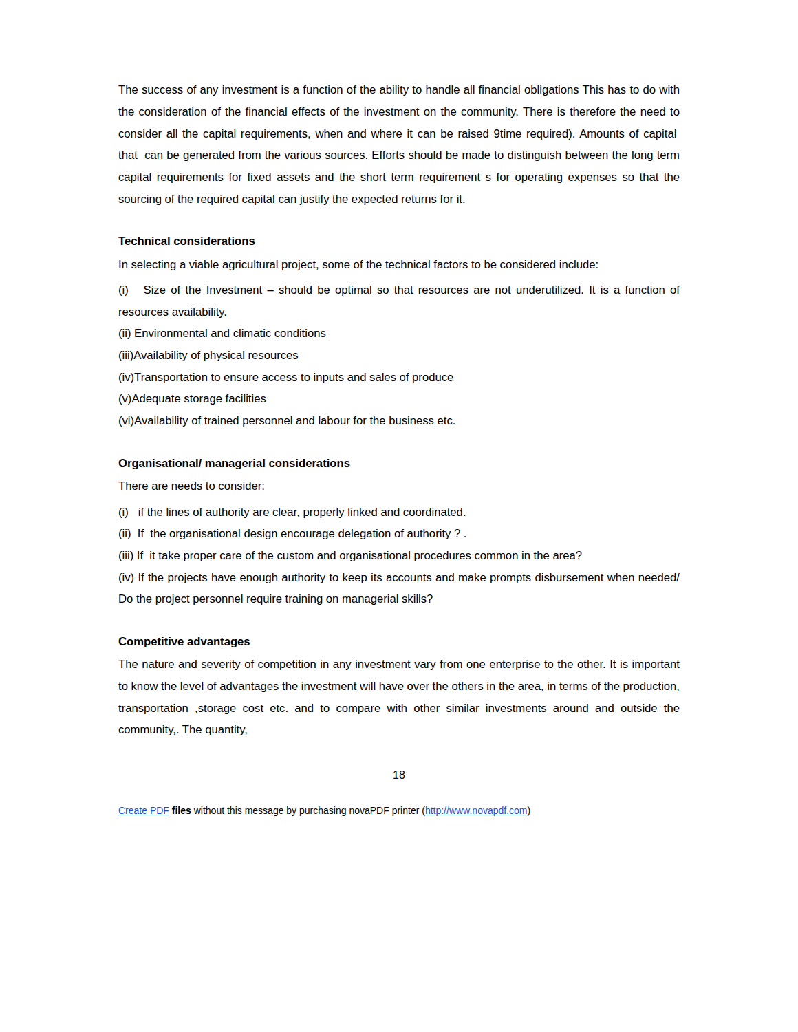The success of any investment is a function of the ability to handle all financial obligations This has to do with the consideration of the financial effects of the investment on the community. There is therefore the need to consider all the capital requirements, when and where it can be raised 9time required). Amounts of capital that can be generated from the various sources. Efforts should be made to distinguish between the long term capital requirements for fixed assets and the short term requirement s for operating expenses so that the sourcing of the required capital can justify the expected returns for it.
Technical considerations
In selecting a viable agricultural project, some of the technical factors to be considered include:
(i) Size of the Investment – should be optimal so that resources are not underutilized. It is a function of resources availability.
(ii) Environmental and climatic conditions
(iii)Availability of physical resources
(iv)Transportation to ensure access to inputs and sales of produce
(v)Adequate storage facilities
(vi)Availability of trained personnel and labour for the business etc.
Organisational/ managerial considerations
There are needs to consider:
(i) if the lines of authority are clear, properly linked and coordinated.
(ii) If the organisational design encourage delegation of authority ? .
(iii) If it take proper care of the custom and organisational procedures common in the area?
(iv) If the projects have enough authority to keep its accounts and make prompts disbursement when needed/ Do the project personnel require training on managerial skills?
Competitive advantages
The nature and severity of competition in any investment vary from one enterprise to the other. It is important to know the level of advantages the investment will have over the others in the area, in terms of the production, transportation ,storage cost etc. and to compare with other similar investments around and outside the community,. The quantity,
18
Create PDF files without this message by purchasing novaPDF printer (http://www.novapdf.com)